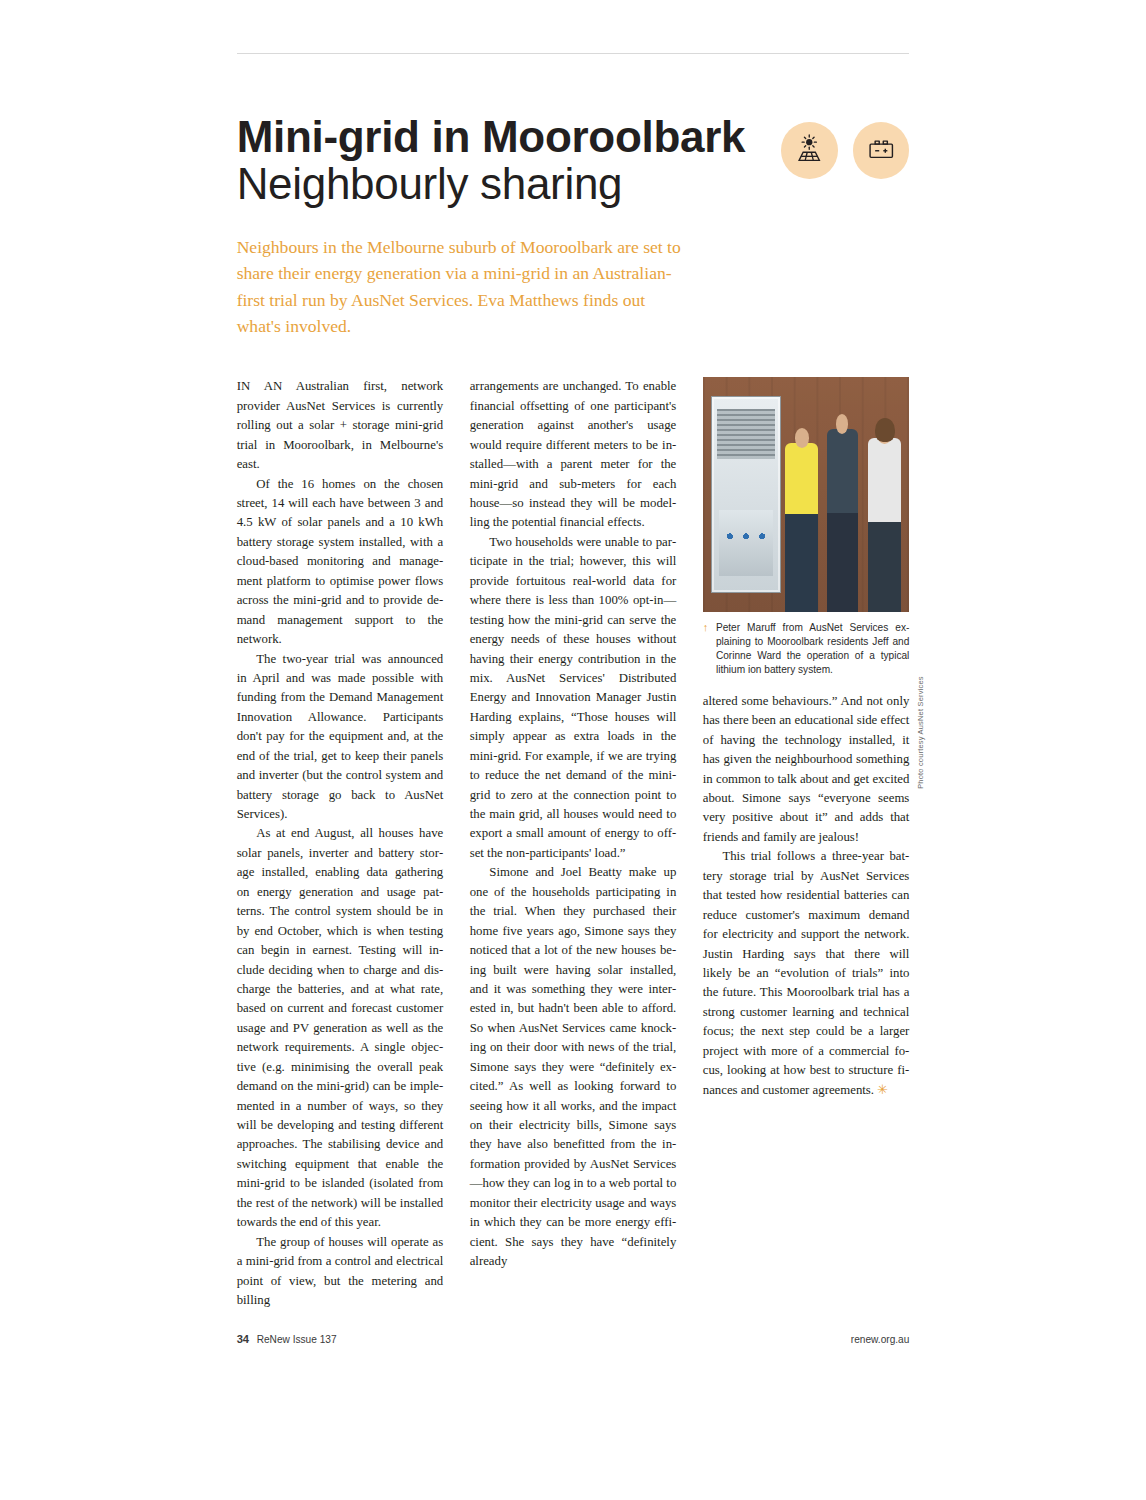Mini-grid in Mooroolbark Neighbourly sharing
Neighbours in the Melbourne suburb of Mooroolbark are set to share their energy generation via a mini-grid in an Australian-first trial run by AusNet Services. Eva Matthews finds out what's involved.
IN AN Australian first, network provider AusNet Services is currently rolling out a solar + storage mini-grid trial in Mooroolbark, in Melbourne's east.
Of the 16 homes on the chosen street, 14 will each have between 3 and 4.5 kW of solar panels and a 10 kWh battery storage system installed, with a cloud-based monitoring and management platform to optimise power flows across the mini-grid and to provide demand management support to the network.
The two-year trial was announced in April and was made possible with funding from the Demand Management Innovation Allowance. Participants don't pay for the equipment and, at the end of the trial, get to keep their panels and inverter (but the control system and battery storage go back to AusNet Services).
As at end August, all houses have solar panels, inverter and battery storage installed, enabling data gathering on energy generation and usage patterns. The control system should be in by end October, which is when testing can begin in earnest. Testing will include deciding when to charge and discharge the batteries, and at what rate, based on current and forecast customer usage and PV generation as well as the network requirements. A single objective (e.g. minimising the overall peak demand on the mini-grid) can be implemented in a number of ways, so they will be developing and testing different approaches. The stabilising device and switching equipment that enable the mini-grid to be islanded (isolated from the rest of the network) will be installed towards the end of this year.
The group of houses will operate as a mini-grid from a control and electrical point of view, but the metering and billing
arrangements are unchanged. To enable financial offsetting of one participant's generation against another's usage would require different meters to be installed—with a parent meter for the mini-grid and sub-meters for each house—so instead they will be modelling the potential financial effects.
Two households were unable to participate in the trial; however, this will provide fortuitous real-world data for where there is less than 100% opt-in—testing how the mini-grid can serve the energy needs of these houses without having their energy contribution in the mix. AusNet Services' Distributed Energy and Innovation Manager Justin Harding explains, “Those houses will simply appear as extra loads in the mini-grid. For example, if we are trying to reduce the net demand of the mini-grid to zero at the connection point to the main grid, all houses would need to export a small amount of energy to offset the non-participants' load.”
Simone and Joel Beatty make up one of the households participating in the trial. When they purchased their home five years ago, Simone says they noticed that a lot of the new houses being built were having solar installed, and it was something they were interested in, but hadn't been able to afford. So when AusNet Services came knocking on their door with news of the trial, Simone says they were “definitely excited.” As well as looking forward to seeing how it all works, and the impact on their electricity bills, Simone says they have also benefitted from the information provided by AusNet Services—how they can log in to a web portal to monitor their electricity usage and ways in which they can be more energy efficient. She says they have “definitely already
Photo courtesy AusNet Services
↑ Peter Maruff from AusNet Services explaining to Mooroolbark residents Jeff and Corinne Ward the operation of a typical lithium ion battery system.
altered some behaviours.” And not only has there been an educational side effect of having the technology installed, it has given the neighbourhood something in common to talk about and get excited about. Simone says “everyone seems very positive about it” and adds that friends and family are jealous!
This trial follows a three-year battery storage trial by AusNet Services that tested how residential batteries can reduce customer's maximum demand for electricity and support the network. Justin Harding says that there will likely be an “evolution of trials” into the future. This Mooroolbark trial has a strong customer learning and technical focus; the next step could be a larger project with more of a commercial focus, looking at how best to structure finances and customer agreements. ✳
34 ReNew Issue 137
renew.org.au